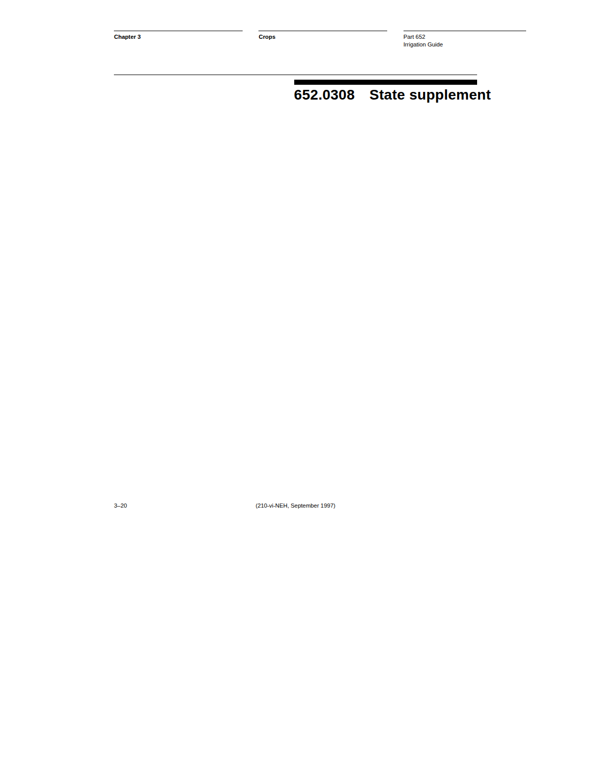Chapter 3
Crops
Part 652 Irrigation Guide
652.0308 State supplement
3–20
(210-vi-NEH, September 1997)